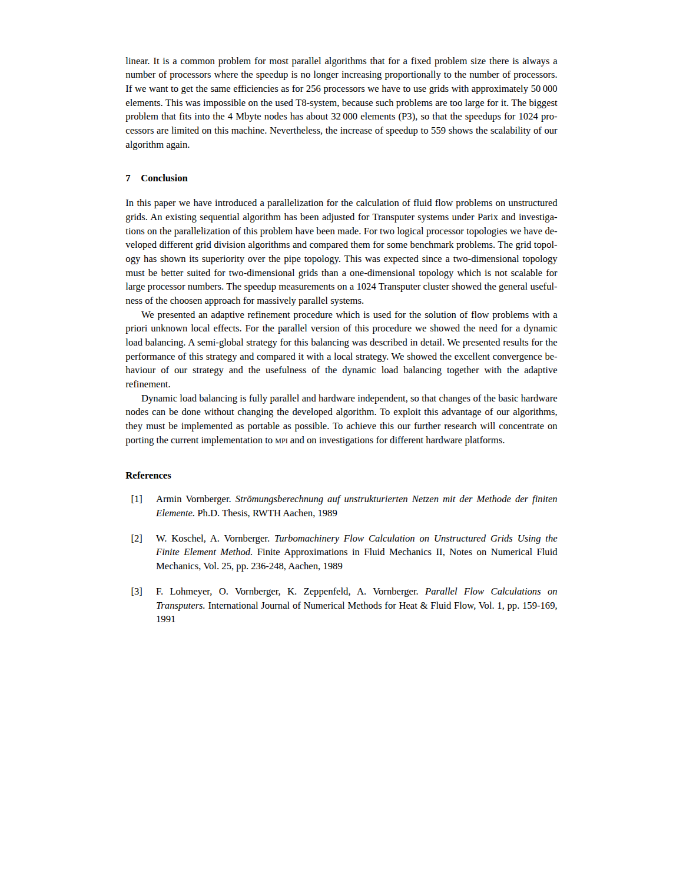linear. It is a common problem for most parallel algorithms that for a fixed problem size there is always a number of processors where the speedup is no longer increasing proportionally to the number of processors. If we want to get the same efficiencies as for 256 processors we have to use grids with approximately 50 000 elements. This was impossible on the used T8-system, because such problems are too large for it. The biggest problem that fits into the 4 Mbyte nodes has about 32 000 elements (P3), so that the speedups for 1024 processors are limited on this machine. Nevertheless, the increase of speedup to 559 shows the scalability of our algorithm again.
7 Conclusion
In this paper we have introduced a parallelization for the calculation of fluid flow problems on unstructured grids. An existing sequential algorithm has been adjusted for Transputer systems under Parix and investigations on the parallelization of this problem have been made. For two logical processor topologies we have developed different grid division algorithms and compared them for some benchmark problems. The grid topology has shown its superiority over the pipe topology. This was expected since a two-dimensional topology must be better suited for two-dimensional grids than a one-dimensional topology which is not scalable for large processor numbers. The speedup measurements on a 1024 Transputer cluster showed the general usefulness of the choosen approach for massively parallel systems.
We presented an adaptive refinement procedure which is used for the solution of flow problems with a priori unknown local effects. For the parallel version of this procedure we showed the need for a dynamic load balancing. A semi-global strategy for this balancing was described in detail. We presented results for the performance of this strategy and compared it with a local strategy. We showed the excellent convergence behaviour of our strategy and the usefulness of the dynamic load balancing together with the adaptive refinement.
Dynamic load balancing is fully parallel and hardware independent, so that changes of the basic hardware nodes can be done without changing the developed algorithm. To exploit this advantage of our algorithms, they must be implemented as portable as possible. To achieve this our further research will concentrate on porting the current implementation to mpi and on investigations for different hardware platforms.
References
[1] Armin Vornberger. Strömungsberechnung auf unstrukturierten Netzen mit der Methode der finiten Elemente. Ph.D. Thesis, RWTH Aachen, 1989
[2] W. Koschel, A. Vornberger. Turbomachinery Flow Calculation on Unstructured Grids Using the Finite Element Method. Finite Approximations in Fluid Mechanics II, Notes on Numerical Fluid Mechanics, Vol. 25, pp. 236-248, Aachen, 1989
[3] F. Lohmeyer, O. Vornberger, K. Zeppenfeld, A. Vornberger. Parallel Flow Calculations on Transputers. International Journal of Numerical Methods for Heat & Fluid Flow, Vol. 1, pp. 159-169, 1991